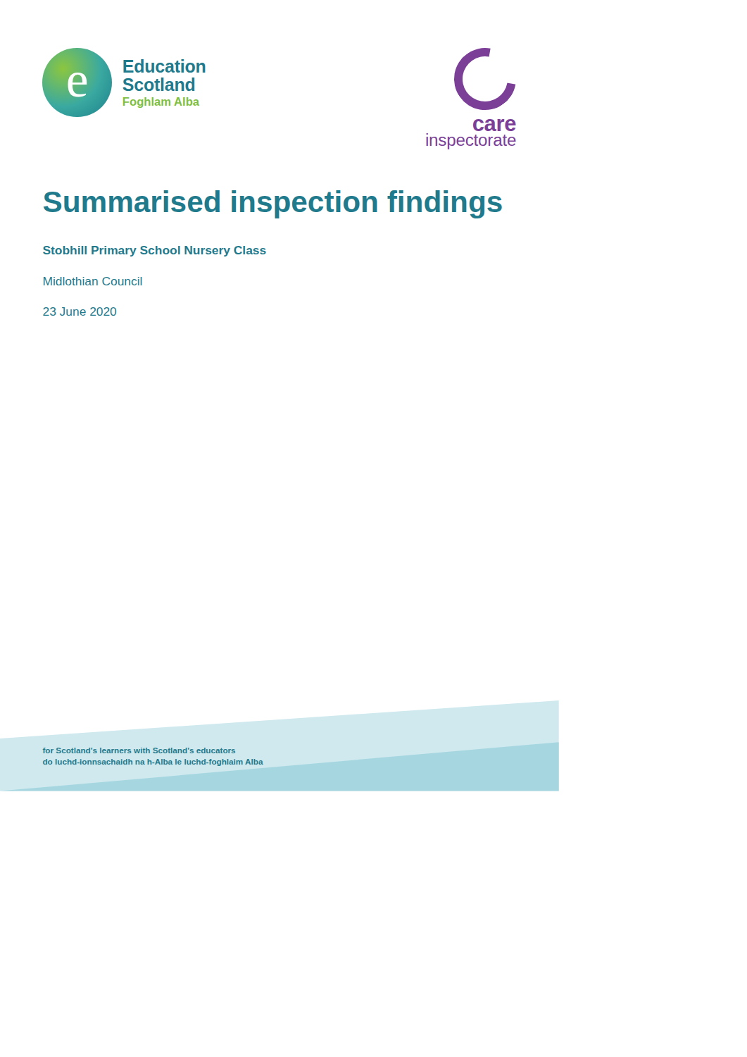Education
Scotland
Foghlam Alba
care
inspectorate
Summarised inspection findings
Stobhill Primary School Nursery Class
Midlothian Council
23 June 2020
for Scotland's learners with Scotland's educators
do luchd-ionnsachaidh na h-Alba le luchd-foghlaim Alba